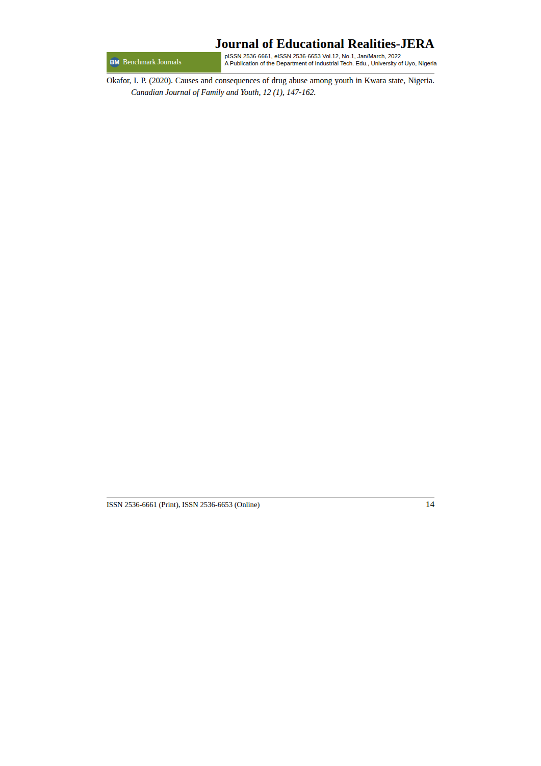Journal of Educational Realities-JERA
BM Benchmark Journals
pISSN 2536-6661, eISSN 2536-6653 Vol.12, No.1, Jan/March, 2022
A Publication of the Department of Industrial Tech. Edu., University of Uyo, Nigeria
Okafor, I. P. (2020). Causes and consequences of drug abuse among youth in Kwara state, Nigeria. Canadian Journal of Family and Youth, 12 (1), 147-162.
ISSN 2536-6661 (Print), ISSN 2536-6653 (Online) 14